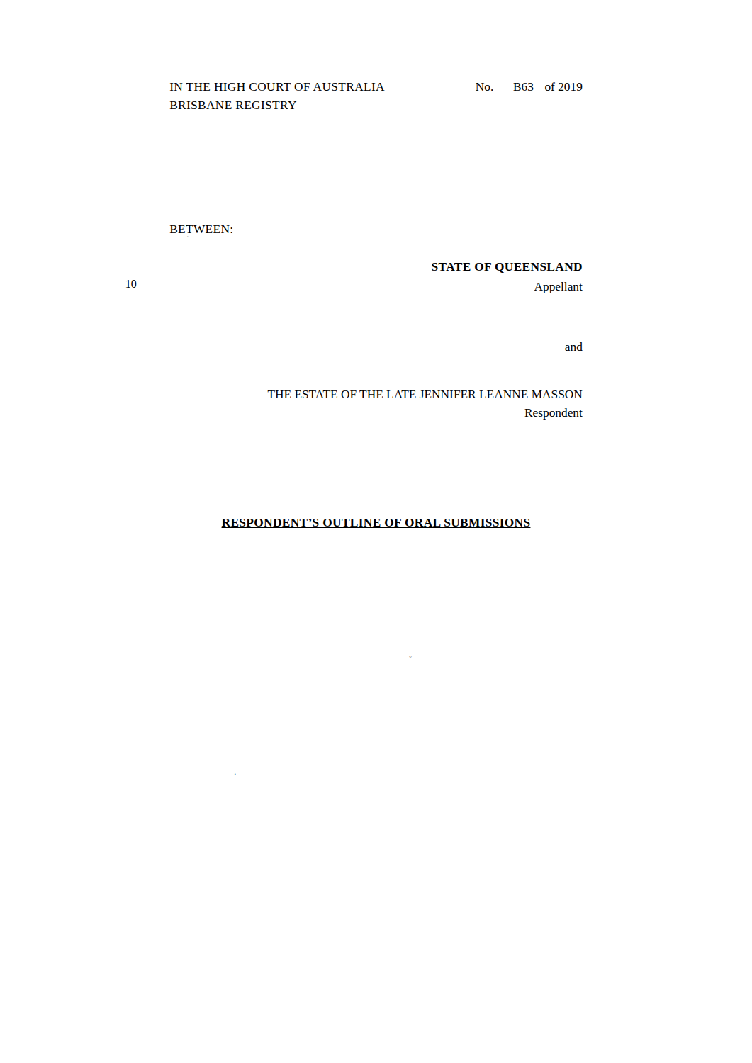IN THE HIGH COURT OF AUSTRALIA
BRISBANE REGISTRY
No. B63 of 2019
BETWEEN:
STATE OF QUEENSLAND
Appellant
10
and
THE ESTATE OF THE LATE JENNIFER LEANNE MASSON
Respondent
RESPONDENT’S OUTLINE OF ORAL SUBMISSIONS
. ◦ .